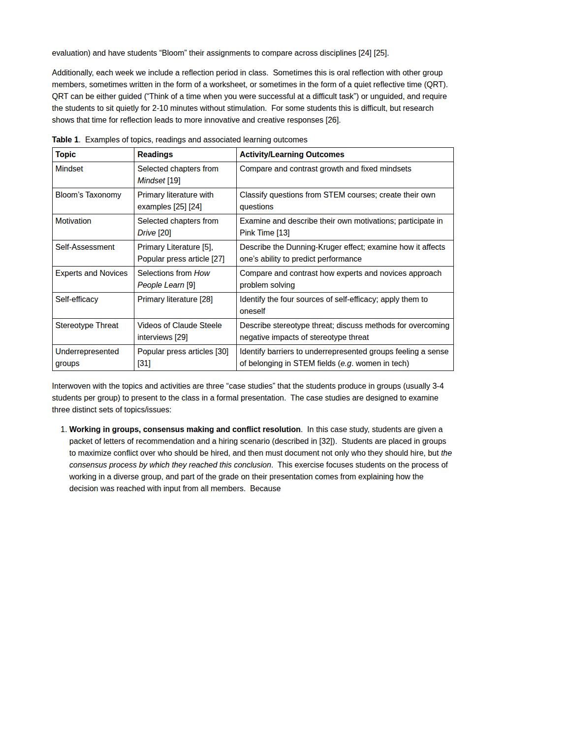evaluation) and have students “Bloom” their assignments to compare across disciplines [24] [25].
Additionally, each week we include a reflection period in class. Sometimes this is oral reflection with other group members, sometimes written in the form of a worksheet, or sometimes in the form of a quiet reflective time (QRT). QRT can be either guided (“Think of a time when you were successful at a difficult task”) or unguided, and require the students to sit quietly for 2-10 minutes without stimulation. For some students this is difficult, but research shows that time for reflection leads to more innovative and creative responses [26].
Table 1. Examples of topics, readings and associated learning outcomes
| Topic | Readings | Activity/Learning Outcomes |
| --- | --- | --- |
| Mindset | Selected chapters from Mindset [19] | Compare and contrast growth and fixed mindsets |
| Bloom’s Taxonomy | Primary literature with examples [25] [24] | Classify questions from STEM courses; create their own questions |
| Motivation | Selected chapters from Drive [20] | Examine and describe their own motivations; participate in Pink Time [13] |
| Self-Assessment | Primary Literature [5], Popular press article [27] | Describe the Dunning-Kruger effect; examine how it affects one’s ability to predict performance |
| Experts and Novices | Selections from How People Learn [9] | Compare and contrast how experts and novices approach problem solving |
| Self-efficacy | Primary literature [28] | Identify the four sources of self-efficacy; apply them to oneself |
| Stereotype Threat | Videos of Claude Steele interviews [29] | Describe stereotype threat; discuss methods for overcoming negative impacts of stereotype threat |
| Underrepresented groups | Popular press articles [30] [31] | Identify barriers to underrepresented groups feeling a sense of belonging in STEM fields ( e.g . women in tech) |
Interwoven with the topics and activities are three “case studies” that the students produce in groups (usually 3-4 students per group) to present to the class in a formal presentation. The case studies are designed to examine three distinct sets of topics/issues:
Working in groups, consensus making and conflict resolution. In this case study, students are given a packet of letters of recommendation and a hiring scenario (described in [32]). Students are placed in groups to maximize conflict over who should be hired, and then must document not only who they should hire, but the consensus process by which they reached this conclusion. This exercise focuses students on the process of working in a diverse group, and part of the grade on their presentation comes from explaining how the decision was reached with input from all members. Because